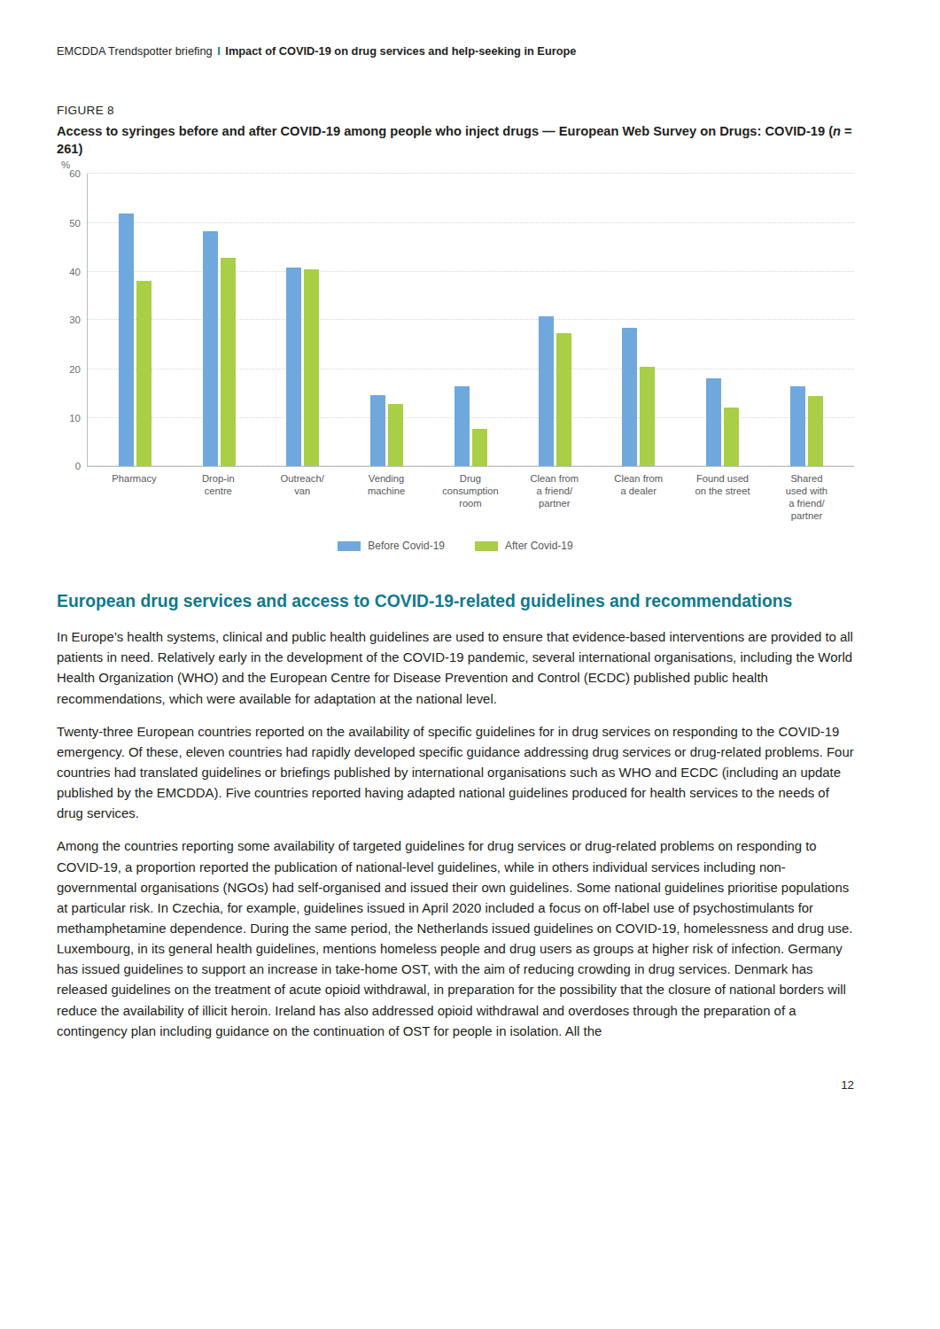EMCDDA Trendspotter briefing I Impact of COVID-19 on drug services and help-seeking in Europe
FIGURE 8
Access to syringes before and after COVID-19 among people who inject drugs — European Web Survey on Drugs: COVID-19 (n = 261)
%
60
50
40
30
20
10
0
Pharmacy
Drop-in
centre
Outreach/
van
Vending
machine
Drug
consumption
room
Clean from
a friend/
partner
Clean from
a dealer
Found used
on the street
Shared
used with
a friend/
partner
Before Covid-19 After Covid-19
European drug services and access to COVID-19-related guidelines and recommendations
In Europe’s health systems, clinical and public health guidelines are used to ensure that evidence-based interventions are provided to all patients in need. Relatively early in the development of the COVID-19 pandemic, several international organisations, including the World Health Organization (WHO) and the European Centre for Disease Prevention and Control (ECDC) published public health recommendations, which were available for adaptation at the national level.
Twenty-three European countries reported on the availability of specific guidelines for in drug services on responding to the COVID-19 emergency. Of these, eleven countries had rapidly developed specific guidance addressing drug services or drug-related problems. Four countries had translated guidelines or briefings published by international organisations such as WHO and ECDC (including an update published by the EMCDDA). Five countries reported having adapted national guidelines produced for health services to the needs of drug services.
Among the countries reporting some availability of targeted guidelines for drug services or drug-related problems on responding to COVID-19, a proportion reported the publication of national-level guidelines, while in others individual services including non-governmental organisations (NGOs) had self-organised and issued their own guidelines. Some national guidelines prioritise populations at particular risk. In Czechia, for example, guidelines issued in April 2020 included a focus on off-label use of psychostimulants for methamphetamine dependence. During the same period, the Netherlands issued guidelines on COVID-19, homelessness and drug use. Luxembourg, in its general health guidelines, mentions homeless people and drug users as groups at higher risk of infection. Germany has issued guidelines to support an increase in take-home OST, with the aim of reducing crowding in drug services. Denmark has released guidelines on the treatment of acute opioid withdrawal, in preparation for the possibility that the closure of national borders will reduce the availability of illicit heroin. Ireland has also addressed opioid withdrawal and overdoses through the preparation of a contingency plan including guidance on the continuation of OST for people in isolation. All the
12